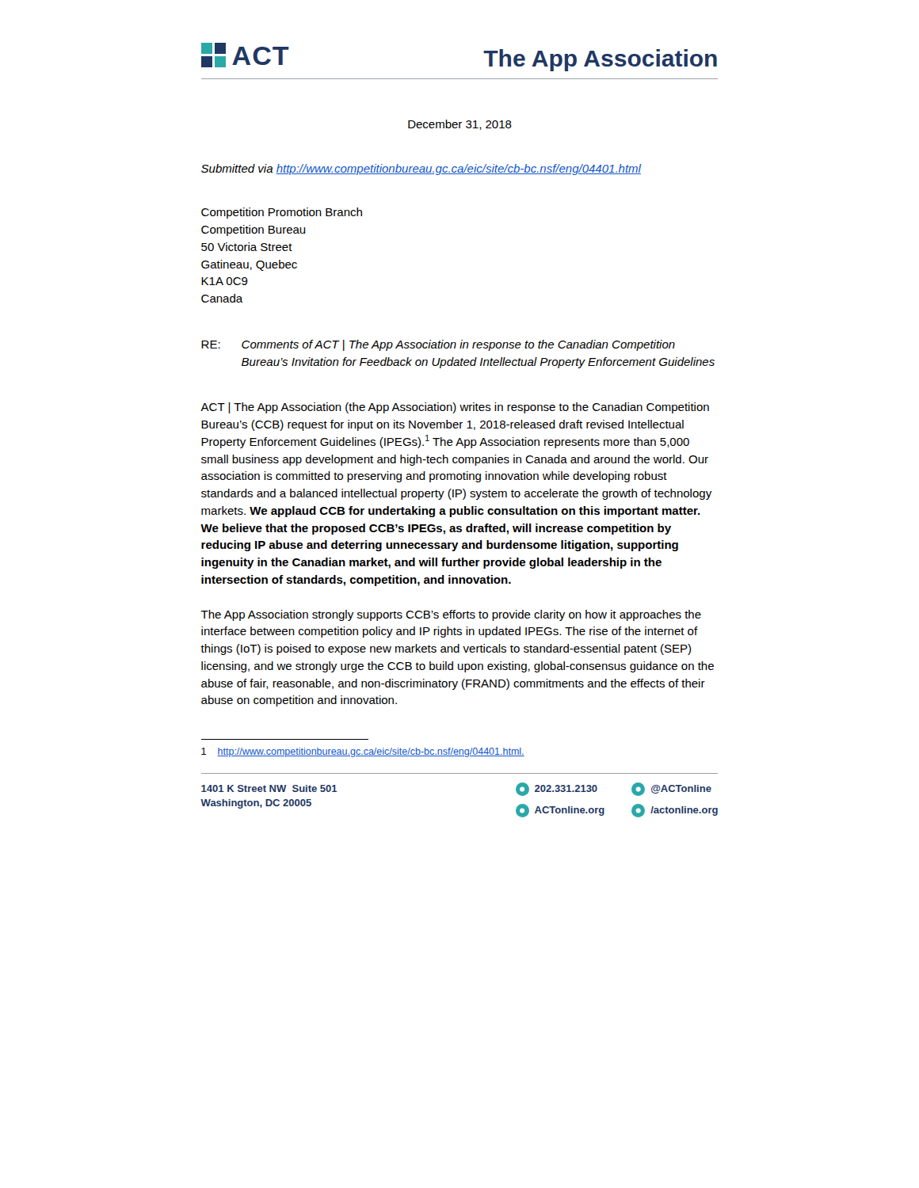ACT
The App Association
December 31, 2018
Submitted via http://www.competitionbureau.gc.ca/eic/site/cb-bc.nsf/eng/04401.html
Competition Promotion Branch
Competition Bureau
50 Victoria Street
Gatineau, Quebec
K1A 0C9
Canada
RE:
Comments of ACT | The App Association in response to the Canadian Competition Bureau’s Invitation for Feedback on Updated Intellectual Property Enforcement Guidelines
ACT | The App Association (the App Association) writes in response to the Canadian Competition Bureau’s (CCB) request for input on its November 1, 2018-released draft revised Intellectual Property Enforcement Guidelines (IPEGs).1 The App Association represents more than 5,000 small business app development and high-tech companies in Canada and around the world. Our association is committed to preserving and promoting innovation while developing robust standards and a balanced intellectual property (IP) system to accelerate the growth of technology markets. We applaud CCB for undertaking a public consultation on this important matter. We believe that the proposed CCB’s IPEGs, as drafted, will increase competition by reducing IP abuse and deterring unnecessary and burdensome litigation, supporting ingenuity in the Canadian market, and will further provide global leadership in the intersection of standards, competition, and innovation.
The App Association strongly supports CCB’s efforts to provide clarity on how it approaches the interface between competition policy and IP rights in updated IPEGs. The rise of the internet of things (IoT) is poised to expose new markets and verticals to standard-essential patent (SEP) licensing, and we strongly urge the CCB to build upon existing, global-consensus guidance on the abuse of fair, reasonable, and non-discriminatory (FRAND) commitments and the effects of their abuse on competition and innovation.
1
http://www.competitionbureau.gc.ca/eic/site/cb-bc.nsf/eng/04401.html.
1401 K Street NW Suite 501
Washington, DC 20005
202.331.2130
@ACTonline
ACTonline.org
/actonline.org